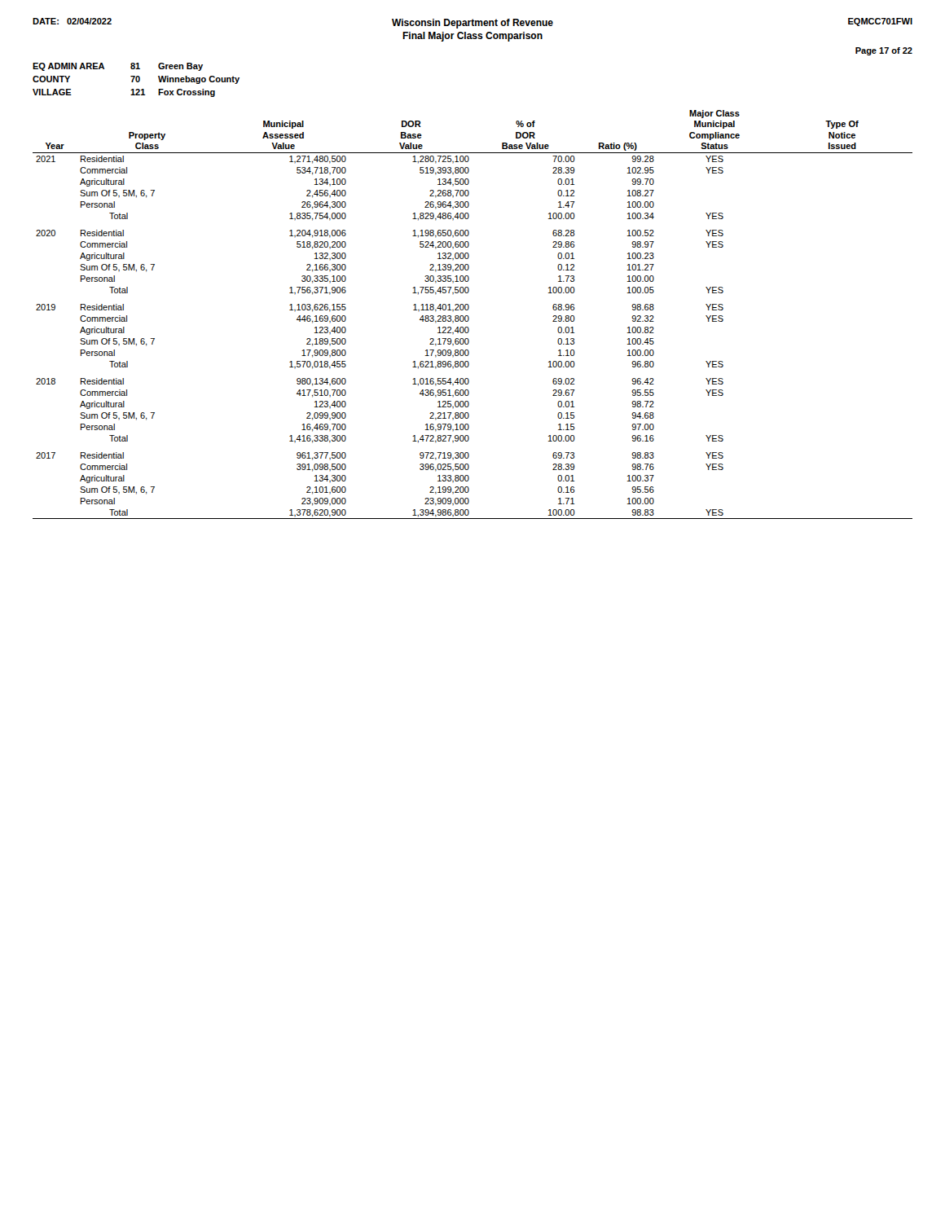| DATE: 02/04/2022 | Wisconsin Department of Revenue Final Major Class Comparison | EQMCC701FWI |
Page 17 of 22
EQ ADMIN AREA 81 Green Bay
COUNTY 70 Winnebago County
VILLAGE 121 Fox Crossing
| Year | Property Class | Municipal Assessed Value | DOR Base Value | % of DOR Base Value | Ratio (%) | Major Class Municipal Compliance Status | Type Of Notice Issued |
| --- | --- | --- | --- | --- | --- | --- | --- |
| 2021 | Residential | 1,271,480,500 | 1,280,725,100 | 70.00 | 99.28 | YES | |
| | Commercial | 534,718,700 | 519,393,800 | 28.39 | 102.95 | YES | |
| | Agricultural | 134,100 | 134,500 | 0.01 | 99.70 | | |
| | Sum Of 5, 5M, 6, 7 | 2,456,400 | 2,268,700 | 0.12 | 108.27 | | |
| | Personal | 26,964,300 | 26,964,300 | 1.47 | 100.00 | | |
| | Total | 1,835,754,000 | 1,829,486,400 | 100.00 | 100.34 | YES | |
| 2020 | Residential | 1,204,918,006 | 1,198,650,600 | 68.28 | 100.52 | YES | |
| | Commercial | 518,820,200 | 524,200,600 | 29.86 | 98.97 | YES | |
| | Agricultural | 132,300 | 132,000 | 0.01 | 100.23 | | |
| | Sum Of 5, 5M, 6, 7 | 2,166,300 | 2,139,200 | 0.12 | 101.27 | | |
| | Personal | 30,335,100 | 30,335,100 | 1.73 | 100.00 | | |
| | Total | 1,756,371,906 | 1,755,457,500 | 100.00 | 100.05 | YES | |
| 2019 | Residential | 1,103,626,155 | 1,118,401,200 | 68.96 | 98.68 | YES | |
| | Commercial | 446,169,600 | 483,283,800 | 29.80 | 92.32 | YES | |
| | Agricultural | 123,400 | 122,400 | 0.01 | 100.82 | | |
| | Sum Of 5, 5M, 6, 7 | 2,189,500 | 2,179,600 | 0.13 | 100.45 | | |
| | Personal | 17,909,800 | 17,909,800 | 1.10 | 100.00 | | |
| | Total | 1,570,018,455 | 1,621,896,800 | 100.00 | 96.80 | YES | |
| 2018 | Residential | 980,134,600 | 1,016,554,400 | 69.02 | 96.42 | YES | |
| | Commercial | 417,510,700 | 436,951,600 | 29.67 | 95.55 | YES | |
| | Agricultural | 123,400 | 125,000 | 0.01 | 98.72 | | |
| | Sum Of 5, 5M, 6, 7 | 2,099,900 | 2,217,800 | 0.15 | 94.68 | | |
| | Personal | 16,469,700 | 16,979,100 | 1.15 | 97.00 | | |
| | Total | 1,416,338,300 | 1,472,827,900 | 100.00 | 96.16 | YES | |
| 2017 | Residential | 961,377,500 | 972,719,300 | 69.73 | 98.83 | YES | |
| | Commercial | 391,098,500 | 396,025,500 | 28.39 | 98.76 | YES | |
| | Agricultural | 134,300 | 133,800 | 0.01 | 100.37 | | |
| | Sum Of 5, 5M, 6, 7 | 2,101,600 | 2,199,200 | 0.16 | 95.56 | | |
| | Personal | 23,909,000 | 23,909,000 | 1.71 | 100.00 | | |
| | Total | 1,378,620,900 | 1,394,986,800 | 100.00 | 98.83 | YES | |